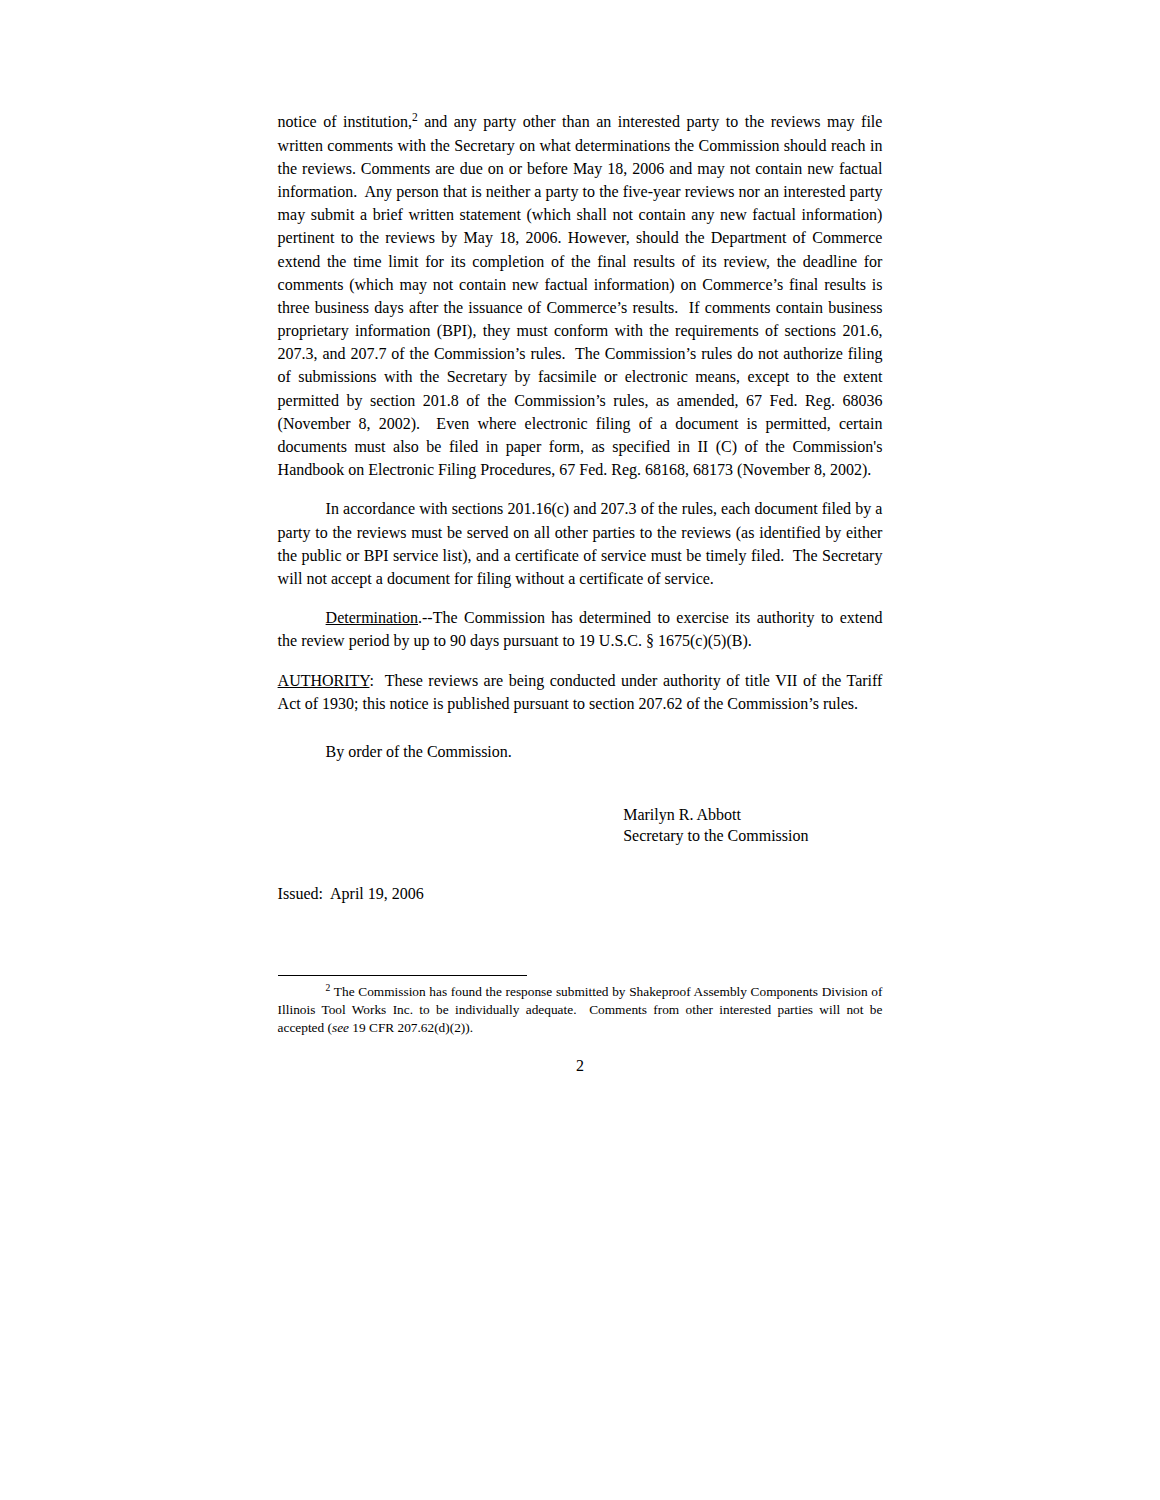notice of institution,2 and any party other than an interested party to the reviews may file written comments with the Secretary on what determinations the Commission should reach in the reviews. Comments are due on or before May 18, 2006 and may not contain new factual information. Any person that is neither a party to the five-year reviews nor an interested party may submit a brief written statement (which shall not contain any new factual information) pertinent to the reviews by May 18, 2006. However, should the Department of Commerce extend the time limit for its completion of the final results of its review, the deadline for comments (which may not contain new factual information) on Commerce’s final results is three business days after the issuance of Commerce’s results. If comments contain business proprietary information (BPI), they must conform with the requirements of sections 201.6, 207.3, and 207.7 of the Commission’s rules. The Commission’s rules do not authorize filing of submissions with the Secretary by facsimile or electronic means, except to the extent permitted by section 201.8 of the Commission’s rules, as amended, 67 Fed. Reg. 68036 (November 8, 2002). Even where electronic filing of a document is permitted, certain documents must also be filed in paper form, as specified in II (C) of the Commission's Handbook on Electronic Filing Procedures, 67 Fed. Reg. 68168, 68173 (November 8, 2002).
In accordance with sections 201.16(c) and 207.3 of the rules, each document filed by a party to the reviews must be served on all other parties to the reviews (as identified by either the public or BPI service list), and a certificate of service must be timely filed. The Secretary will not accept a document for filing without a certificate of service.
Determination.--The Commission has determined to exercise its authority to extend the review period by up to 90 days pursuant to 19 U.S.C. § 1675(c)(5)(B).
AUTHORITY: These reviews are being conducted under authority of title VII of the Tariff Act of 1930; this notice is published pursuant to section 207.62 of the Commission’s rules.
By order of the Commission.
Marilyn R. Abbott
Secretary to the Commission
Issued: April 19, 2006
2 The Commission has found the response submitted by Shakeproof Assembly Components Division of Illinois Tool Works Inc. to be individually adequate. Comments from other interested parties will not be accepted (see 19 CFR 207.62(d)(2)).
2